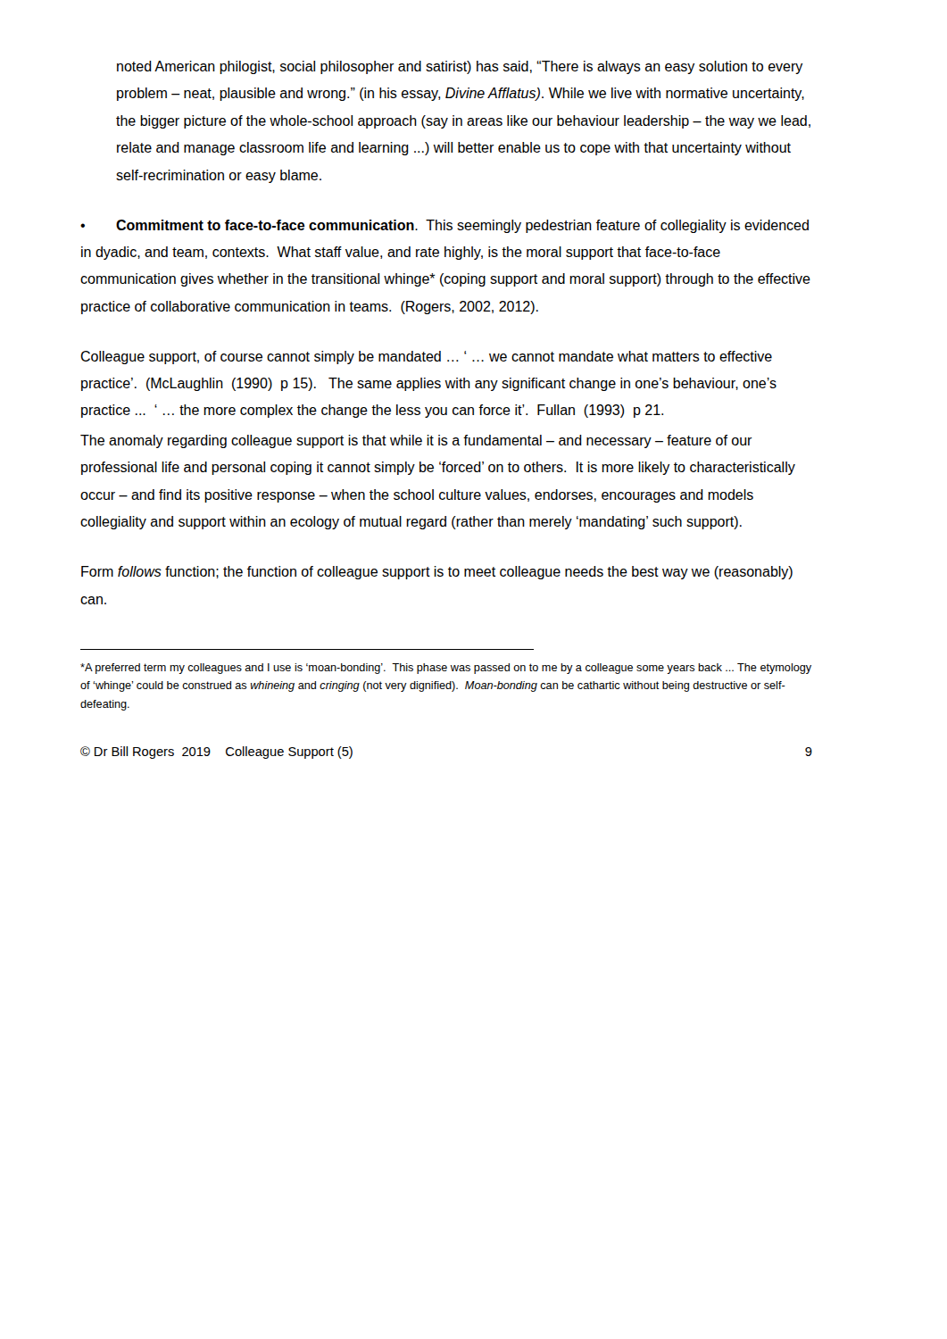noted American philogist, social philosopher and satirist) has said, “There is always an easy solution to every problem – neat, plausible and wrong.” (in his essay, Divine Afflatus). While we live with normative uncertainty, the bigger picture of the whole-school approach (say in areas like our behaviour leadership – the way we lead, relate and manage classroom life and learning ...) will better enable us to cope with that uncertainty without self-recrimination or easy blame.
•Commitment to face-to-face communication. This seemingly pedestrian feature of collegiality is evidenced in dyadic, and team, contexts. What staff value, and rate highly, is the moral support that face-to-face communication gives whether in the transitional whinge* (coping support and moral support) through to the effective practice of collaborative communication in teams. (Rogers, 2002, 2012).
Colleague support, of course cannot simply be mandated … ‘ … we cannot mandate what matters to effective practice’. (McLaughlin (1990) p 15). The same applies with any significant change in one’s behaviour, one’s practice ... ‘ … the more complex the change the less you can force it’. Fullan (1993) p 21.
The anomaly regarding colleague support is that while it is a fundamental – and necessary – feature of our professional life and personal coping it cannot simply be ‘forced’ on to others. It is more likely to characteristically occur – and find its positive response – when the school culture values, endorses, encourages and models collegiality and support within an ecology of mutual regard (rather than merely ‘mandating’ such support).
Form follows function; the function of colleague support is to meet colleague needs the best way we (reasonably) can.
*A preferred term my colleagues and I use is ‘moan-bonding’. This phase was passed on to me by a colleague some years back ... The etymology of ‘whinge’ could be construed as whineing and cringing (not very dignified). Moan-bonding can be cathartic without being destructive or self-defeating.
© Dr Bill Rogers 2019 Colleague Support (5) 9